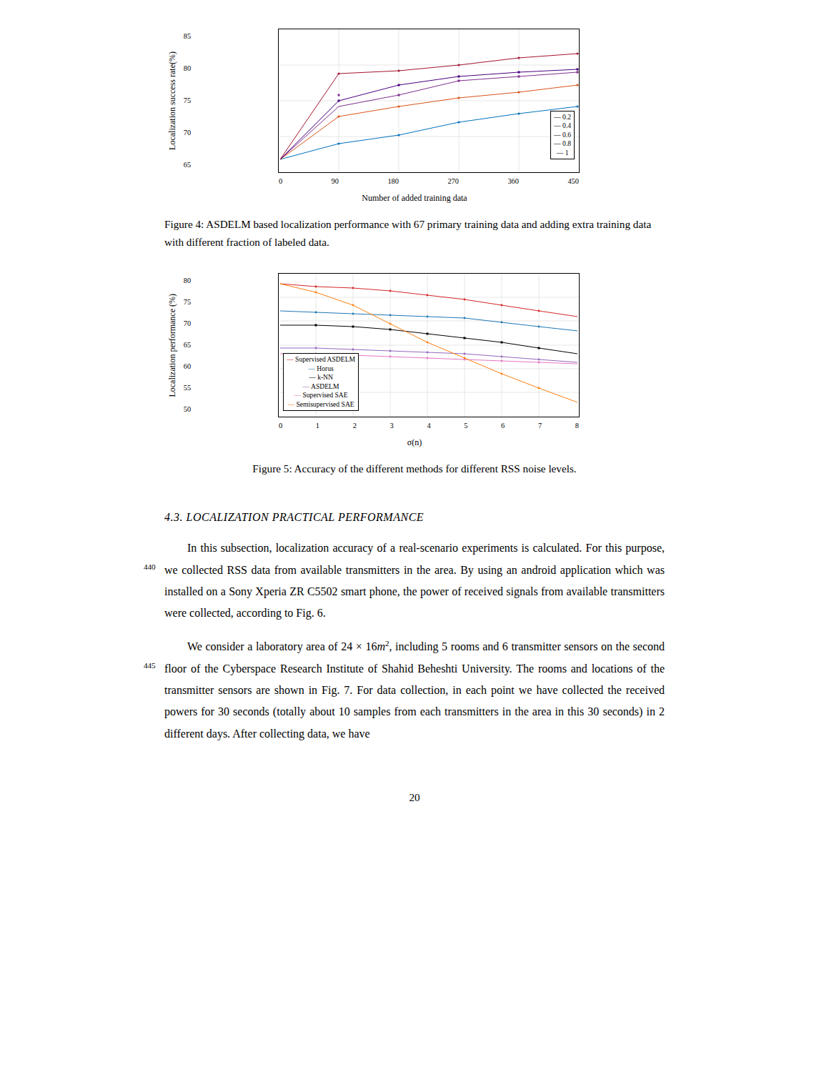Localization success rate(%)
85 80 75 70 65
— 0.2
— 0.4
— 0.6
— 0.8
— 1
090180270360450
Number of added training data
Figure 4: ASDELM based localization performance with 67 primary training data and adding extra training data with different fraction of labeled data.
Localization performance (%)
80 75 70 65 60 55 50
— Supervised ASDELM
— Horus
— k-NN
— ASDELM
— Supervised SAE
— Semisupervised SAE
012345678
σ(n)
Figure 5: Accuracy of the different methods for different RSS noise levels.
4.3. LOCALIZATION PRACTICAL PERFORMANCE
In this subsection, localization accuracy of a real-scenario experiments is calculated. For this purpose, we collected RSS data from available transmitters 440in the area. By using an android application which was installed on a Sony Xperia ZR C5502 smart phone, the power of received signals from available transmitters were collected, according to Fig. 6.
We consider a laboratory area of 24 × 16m2, including 5 rooms and 6 transmitter sensors on the second floor of the Cyberspace Research Institute of Shahid 445 Beheshti University. The rooms and locations of the transmitter sensors are shown in Fig. 7. For data collection, in each point we have collected the received powers for 30 seconds (totally about 10 samples from each transmitters in the area in this 30 seconds) in 2 different days. After collecting data, we have
20